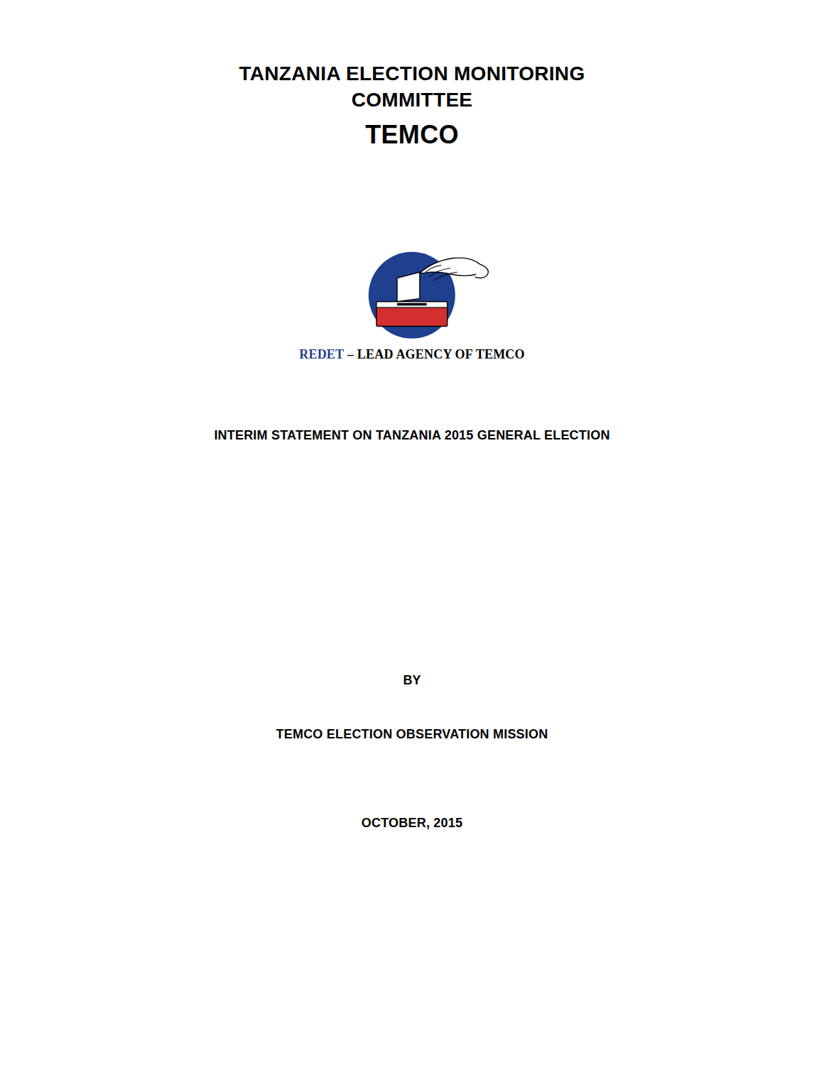TANZANIA ELECTION MONITORING COMMITTEE TEMCO
REDET – LEAD AGENCY OF TEMCO
INTERIM STATEMENT ON TANZANIA 2015 GENERAL ELECTION
BY
TEMCO ELECTION OBSERVATION MISSION
OCTOBER, 2015